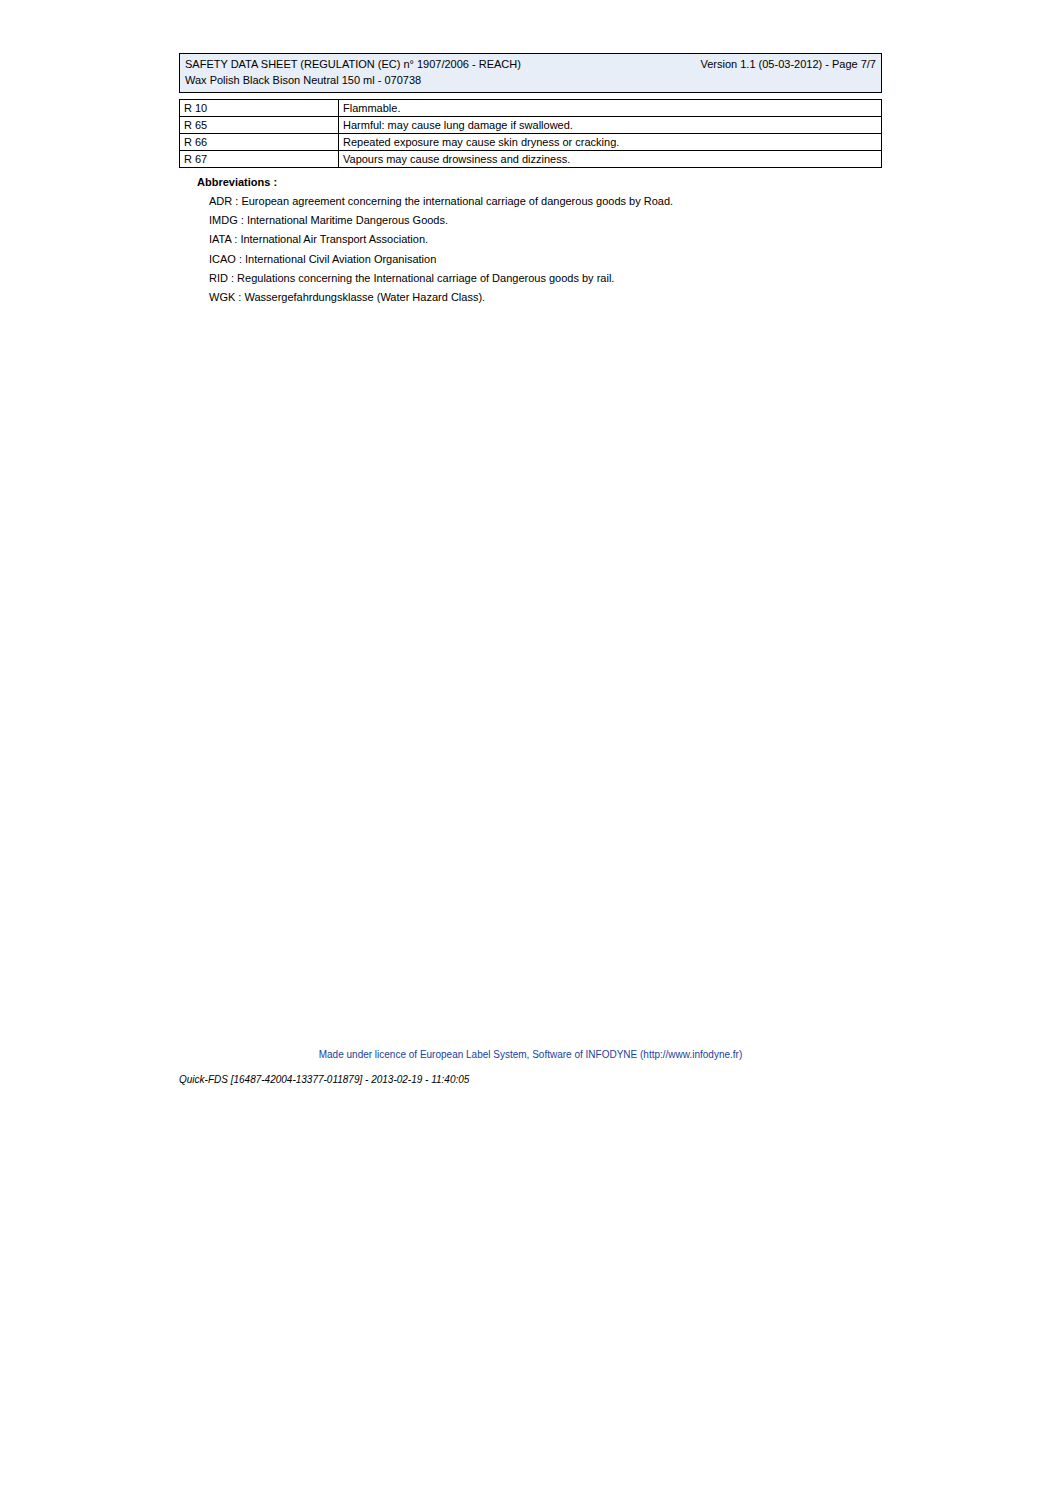SAFETY DATA SHEET (REGULATION (EC) n° 1907/2006 - REACH) Version 1.1 (05-03-2012) - Page 7/7
Wax Polish Black Bison Neutral 150 ml - 070738
| R 10 | Flammable. |
| R 65 | Harmful: may cause lung damage if swallowed. |
| R 66 | Repeated exposure may cause skin dryness or cracking. |
| R 67 | Vapours may cause drowsiness and dizziness. |
Abbreviations :
ADR : European agreement concerning the international carriage of dangerous goods by Road.
IMDG : International Maritime Dangerous Goods.
IATA : International Air Transport Association.
ICAO : International Civil Aviation Organisation
RID : Regulations concerning the International carriage of Dangerous goods by rail.
WGK : Wassergefahrdungsklasse (Water Hazard Class).
Made under licence of European Label System, Software of INFODYNE (http://www.infodyne.fr)
Quick-FDS [16487-42004-13377-011879] - 2013-02-19 - 11:40:05